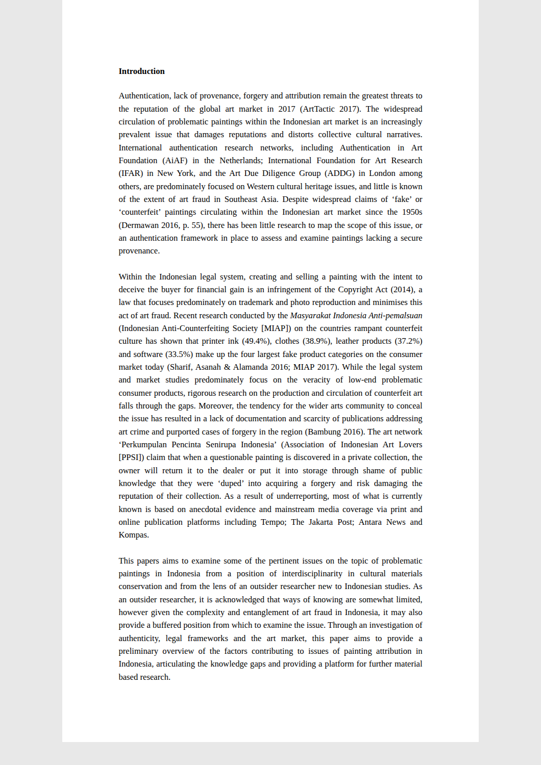Introduction
Authentication, lack of provenance, forgery and attribution remain the greatest threats to the reputation of the global art market in 2017 (ArtTactic 2017). The widespread circulation of problematic paintings within the Indonesian art market is an increasingly prevalent issue that damages reputations and distorts collective cultural narratives. International authentication research networks, including Authentication in Art Foundation (AiAF) in the Netherlands; International Foundation for Art Research (IFAR) in New York, and the Art Due Diligence Group (ADDG) in London among others, are predominately focused on Western cultural heritage issues, and little is known of the extent of art fraud in Southeast Asia. Despite widespread claims of ‘fake’ or ‘counterfeit’ paintings circulating within the Indonesian art market since the 1950s (Dermawan 2016, p. 55), there has been little research to map the scope of this issue, or an authentication framework in place to assess and examine paintings lacking a secure provenance.
Within the Indonesian legal system, creating and selling a painting with the intent to deceive the buyer for financial gain is an infringement of the Copyright Act (2014), a law that focuses predominately on trademark and photo reproduction and minimises this act of art fraud. Recent research conducted by the Masyarakat Indonesia Anti-pemalsuan (Indonesian Anti-Counterfeiting Society [MIAP]) on the countries rampant counterfeit culture has shown that printer ink (49.4%), clothes (38.9%), leather products (37.2%) and software (33.5%) make up the four largest fake product categories on the consumer market today (Sharif, Asanah & Alamanda 2016; MIAP 2017). While the legal system and market studies predominately focus on the veracity of low-end problematic consumer products, rigorous research on the production and circulation of counterfeit art falls through the gaps. Moreover, the tendency for the wider arts community to conceal the issue has resulted in a lack of documentation and scarcity of publications addressing art crime and purported cases of forgery in the region (Bambung 2016). The art network ‘Perkumpulan Pencinta Senirupa Indonesia’ (Association of Indonesian Art Lovers [PPSI]) claim that when a questionable painting is discovered in a private collection, the owner will return it to the dealer or put it into storage through shame of public knowledge that they were ‘duped’ into acquiring a forgery and risk damaging the reputation of their collection. As a result of underreporting, most of what is currently known is based on anecdotal evidence and mainstream media coverage via print and online publication platforms including Tempo; The Jakarta Post; Antara News and Kompas.
This papers aims to examine some of the pertinent issues on the topic of problematic paintings in Indonesia from a position of interdisciplinarity in cultural materials conservation and from the lens of an outsider researcher new to Indonesian studies. As an outsider researcher, it is acknowledged that ways of knowing are somewhat limited, however given the complexity and entanglement of art fraud in Indonesia, it may also provide a buffered position from which to examine the issue. Through an investigation of authenticity, legal frameworks and the art market, this paper aims to provide a preliminary overview of the factors contributing to issues of painting attribution in Indonesia, articulating the knowledge gaps and providing a platform for further material based research.